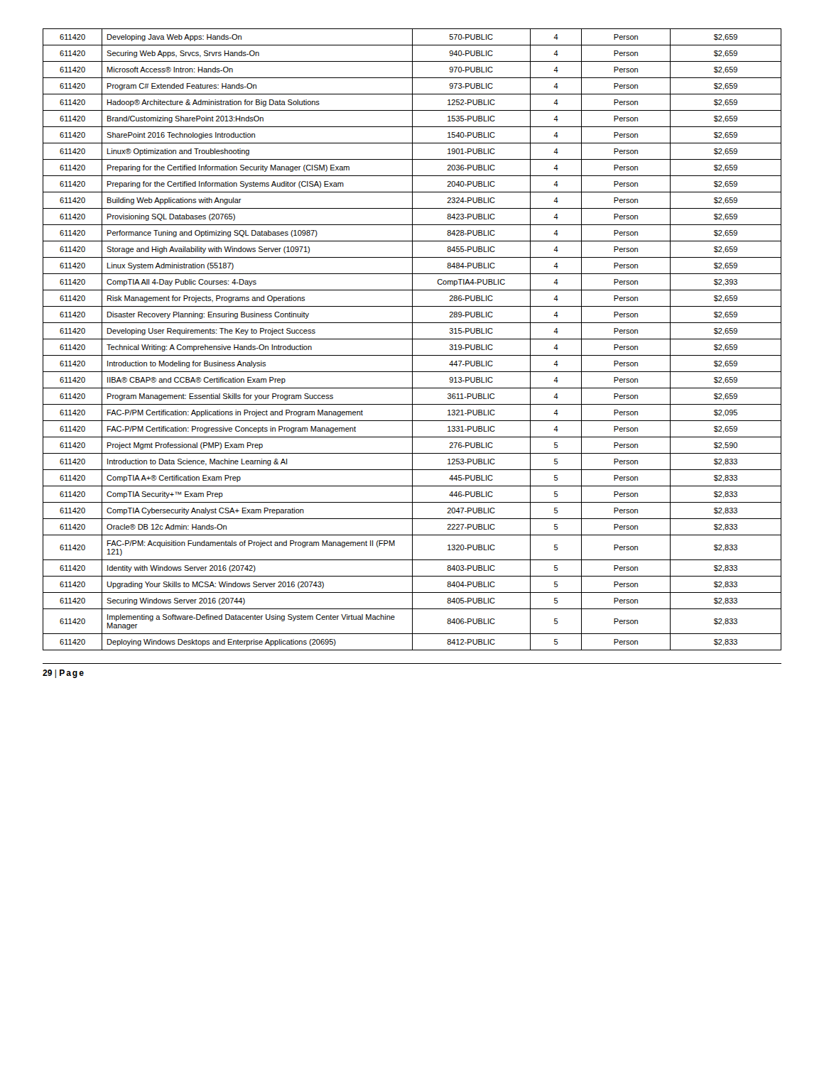| 611420 | Developing Java Web Apps: Hands-On | 570-PUBLIC | 4 | Person | $2,659 |
| 611420 | Securing Web Apps, Srvcs, Srvrs Hands-On | 940-PUBLIC | 4 | Person | $2,659 |
| 611420 | Microsoft Access® Intron: Hands-On | 970-PUBLIC | 4 | Person | $2,659 |
| 611420 | Program C# Extended Features: Hands-On | 973-PUBLIC | 4 | Person | $2,659 |
| 611420 | Hadoop® Architecture & Administration for Big Data Solutions | 1252-PUBLIC | 4 | Person | $2,659 |
| 611420 | Brand/Customizing SharePoint 2013:HndsOn | 1535-PUBLIC | 4 | Person | $2,659 |
| 611420 | SharePoint 2016 Technologies Introduction | 1540-PUBLIC | 4 | Person | $2,659 |
| 611420 | Linux® Optimization and Troubleshooting | 1901-PUBLIC | 4 | Person | $2,659 |
| 611420 | Preparing for the Certified Information Security Manager (CISM) Exam | 2036-PUBLIC | 4 | Person | $2,659 |
| 611420 | Preparing for the Certified Information Systems Auditor (CISA) Exam | 2040-PUBLIC | 4 | Person | $2,659 |
| 611420 | Building Web Applications with Angular | 2324-PUBLIC | 4 | Person | $2,659 |
| 611420 | Provisioning SQL Databases (20765) | 8423-PUBLIC | 4 | Person | $2,659 |
| 611420 | Performance Tuning and Optimizing SQL Databases (10987) | 8428-PUBLIC | 4 | Person | $2,659 |
| 611420 | Storage and High Availability with Windows Server (10971) | 8455-PUBLIC | 4 | Person | $2,659 |
| 611420 | Linux System Administration (55187) | 8484-PUBLIC | 4 | Person | $2,659 |
| 611420 | CompTIA All 4-Day Public Courses: 4-Days | CompTIA4-PUBLIC | 4 | Person | $2,393 |
| 611420 | Risk Management for Projects, Programs and Operations | 286-PUBLIC | 4 | Person | $2,659 |
| 611420 | Disaster Recovery Planning: Ensuring Business Continuity | 289-PUBLIC | 4 | Person | $2,659 |
| 611420 | Developing User Requirements: The Key to Project Success | 315-PUBLIC | 4 | Person | $2,659 |
| 611420 | Technical Writing: A Comprehensive Hands-On Introduction | 319-PUBLIC | 4 | Person | $2,659 |
| 611420 | Introduction to Modeling for Business Analysis | 447-PUBLIC | 4 | Person | $2,659 |
| 611420 | IIBA® CBAP® and CCBA® Certification Exam Prep | 913-PUBLIC | 4 | Person | $2,659 |
| 611420 | Program Management: Essential Skills for your Program Success | 3611-PUBLIC | 4 | Person | $2,659 |
| 611420 | FAC-P/PM Certification: Applications in Project and Program Management | 1321-PUBLIC | 4 | Person | $2,095 |
| 611420 | FAC-P/PM Certification: Progressive Concepts in Program Management | 1331-PUBLIC | 4 | Person | $2,659 |
| 611420 | Project Mgmt Professional (PMP) Exam Prep | 276-PUBLIC | 5 | Person | $2,590 |
| 611420 | Introduction to Data Science, Machine Learning & AI | 1253-PUBLIC | 5 | Person | $2,833 |
| 611420 | CompTIA A+® Certification Exam Prep | 445-PUBLIC | 5 | Person | $2,833 |
| 611420 | CompTIA Security+™ Exam Prep | 446-PUBLIC | 5 | Person | $2,833 |
| 611420 | CompTIA Cybersecurity Analyst CSA+ Exam Preparation | 2047-PUBLIC | 5 | Person | $2,833 |
| 611420 | Oracle® DB 12c Admin: Hands-On | 2227-PUBLIC | 5 | Person | $2,833 |
| 611420 | FAC-P/PM: Acquisition Fundamentals of Project and Program Management II (FPM 121) | 1320-PUBLIC | 5 | Person | $2,833 |
| 611420 | Identity with Windows Server 2016 (20742) | 8403-PUBLIC | 5 | Person | $2,833 |
| 611420 | Upgrading Your Skills to MCSA: Windows Server 2016 (20743) | 8404-PUBLIC | 5 | Person | $2,833 |
| 611420 | Securing Windows Server 2016 (20744) | 8405-PUBLIC | 5 | Person | $2,833 |
| 611420 | Implementing a Software-Defined Datacenter Using System Center Virtual Machine Manager | 8406-PUBLIC | 5 | Person | $2,833 |
| 611420 | Deploying Windows Desktops and Enterprise Applications (20695) | 8412-PUBLIC | 5 | Person | $2,833 |
29 | Page